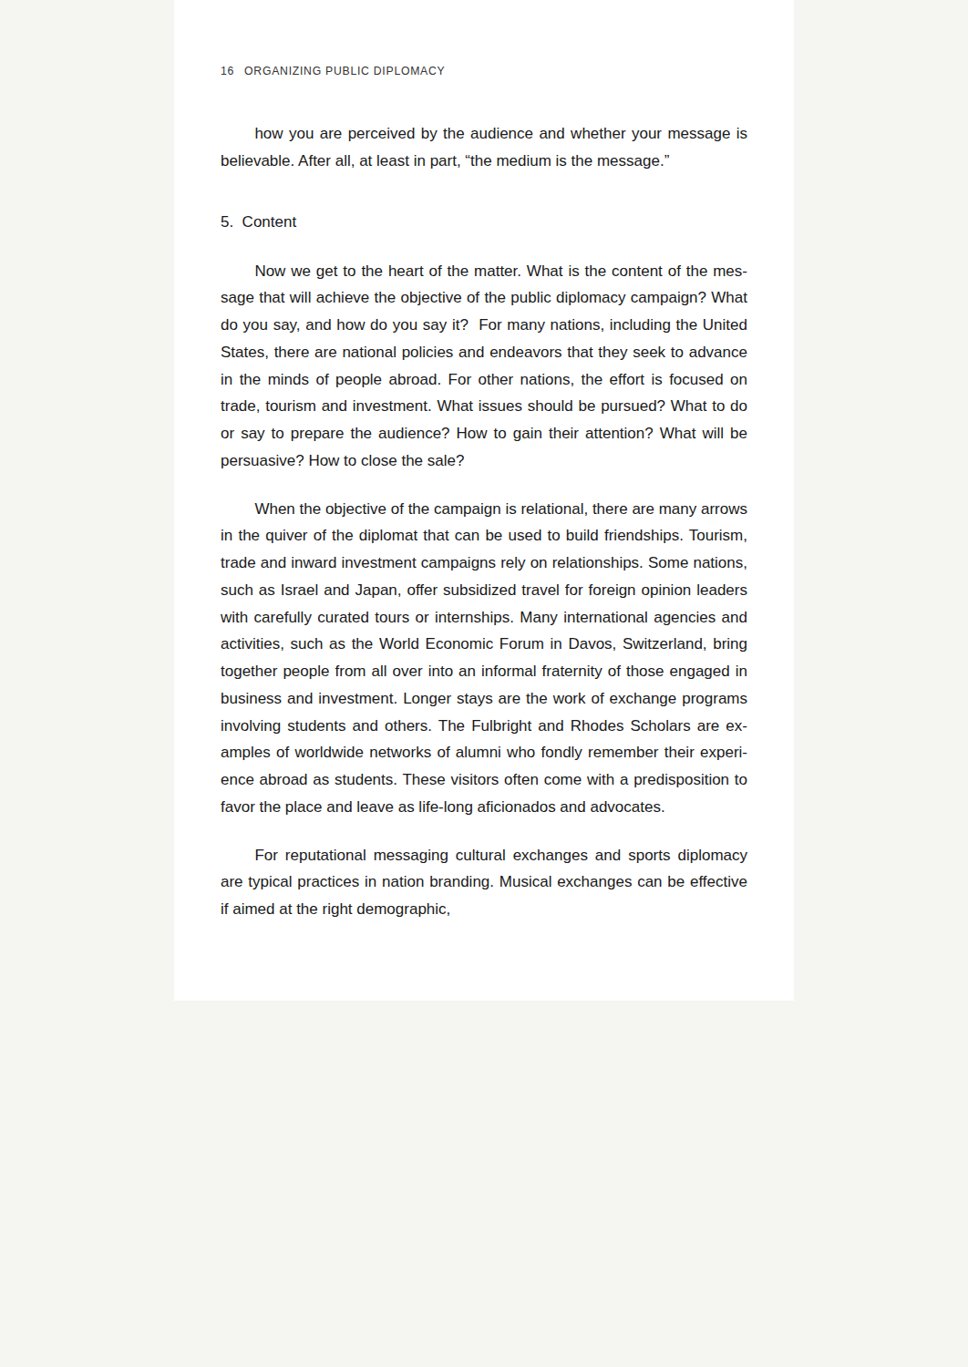16 Organizing Public Diplomacy
how you are perceived by the audience and whether your message is believable. After all, at least in part, “the medium is the message.”
5. Content
Now we get to the heart of the matter. What is the content of the message that will achieve the objective of the public diplomacy campaign? What do you say, and how do you say it? For many nations, including the United States, there are national policies and endeavors that they seek to advance in the minds of people abroad. For other nations, the effort is focused on trade, tourism and investment. What issues should be pursued? What to do or say to prepare the audience? How to gain their attention? What will be persuasive? How to close the sale?
When the objective of the campaign is relational, there are many arrows in the quiver of the diplomat that can be used to build friendships. Tourism, trade and inward investment campaigns rely on relationships. Some nations, such as Israel and Japan, offer subsidized travel for foreign opinion leaders with carefully curated tours or internships. Many international agencies and activities, such as the World Economic Forum in Davos, Switzerland, bring together people from all over into an informal fraternity of those engaged in business and investment. Longer stays are the work of exchange programs involving students and others. The Fulbright and Rhodes Scholars are examples of worldwide networks of alumni who fondly remember their experience abroad as students. These visitors often come with a predisposition to favor the place and leave as life-long aficionados and advocates.
For reputational messaging cultural exchanges and sports diplomacy are typical practices in nation branding. Musical exchanges can be effective if aimed at the right demographic,